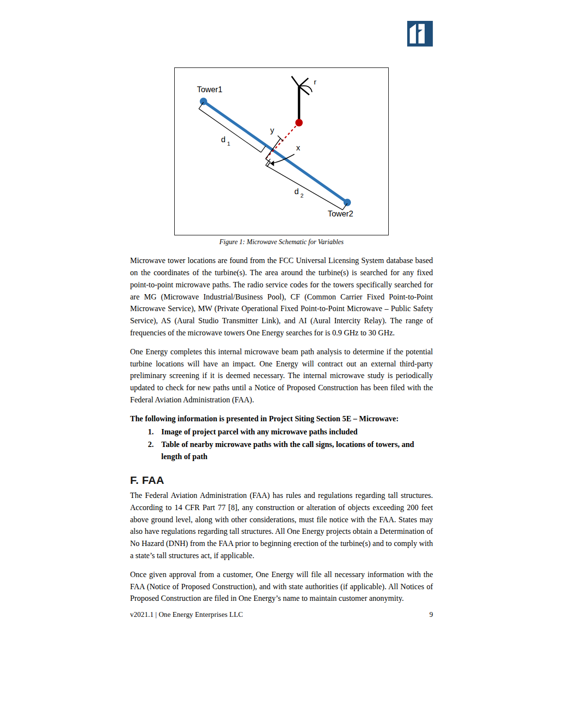Tower1 Tower2 r y x d 1 d 2
Figure 1: Microwave Schematic for Variables
Microwave tower locations are found from the FCC Universal Licensing System database based on the coordinates of the turbine(s). The area around the turbine(s) is searched for any fixed point-to-point microwave paths. The radio service codes for the towers specifically searched for are MG (Microwave Industrial/Business Pool), CF (Common Carrier Fixed Point-to-Point Microwave Service), MW (Private Operational Fixed Point-to-Point Microwave – Public Safety Service), AS (Aural Studio Transmitter Link), and AI (Aural Intercity Relay). The range of frequencies of the microwave towers One Energy searches for is 0.9 GHz to 30 GHz.
One Energy completes this internal microwave beam path analysis to determine if the potential turbine locations will have an impact. One Energy will contract out an external third-party preliminary screening if it is deemed necessary. The internal microwave study is periodically updated to check for new paths until a Notice of Proposed Construction has been filed with the Federal Aviation Administration (FAA).
The following information is presented in Project Siting Section 5E – Microwave:
Image of project parcel with any microwave paths included
Table of nearby microwave paths with the call signs, locations of towers, and length of path
F. FAA
The Federal Aviation Administration (FAA) has rules and regulations regarding tall structures. According to 14 CFR Part 77 [8], any construction or alteration of objects exceeding 200 feet above ground level, along with other considerations, must file notice with the FAA. States may also have regulations regarding tall structures. All One Energy projects obtain a Determination of No Hazard (DNH) from the FAA prior to beginning erection of the turbine(s) and to comply with a state’s tall structures act, if applicable.
Once given approval from a customer, One Energy will file all necessary information with the FAA (Notice of Proposed Construction), and with state authorities (if applicable). All Notices of Proposed Construction are filed in One Energy’s name to maintain customer anonymity.
v2021.1 | One Energy Enterprises LLC
9